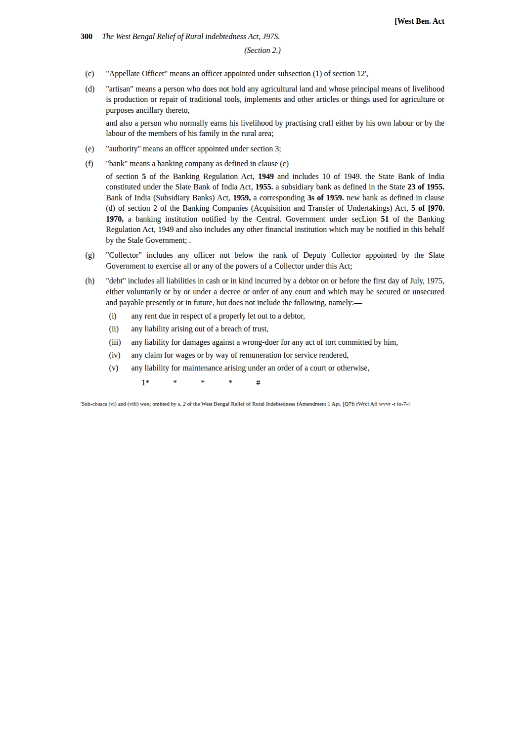[West Ben. Act
300 The West Bengal Relief of Rural indebtedness Act, J97S.
(Section 2.)
(c)"Appellate Officer" means an officer appointed under subsection (1) of section 12',
(d)"artisan" means a person who does not hold any agricultural land and whose principal means of livelihood is production or repair of traditional tools, implements and other articles or things used for agriculture or purposes ancillary thereto, and also a person who normally earns his livelihood by practising crafl either by his own labour or by the labour of the members of his family in the rural area;
(e)"authority" means an officer appointed under section 3;
(f)"bank" means a banking company as defined in clause (c) of section 5 of the Banking Regulation Act, 1949 and includes 10 of 1949. the State Bank of India constituted under the Slate Bank of India Act, 1955. a subsidiary bank as defined in the State 23 of 1955. Bank of India (Subsidiary Banks) Act, 1959, a corresponding 3s of 1959. new bank as defined in clause (d) of section 2 of the Banking Companies (Acquisition and Transfer of Undertakings) Act, 5 of [970. 1970, a banking institution notified by the Central. Government under secLion 51 of the Banking Regulation Act, 1949 and also includes any other financial institution which may be notified in this behalf by the Stale Government; .
(g)"Collector" includes any officer not below the rank of Deputy Collector appointed by the Slate Government to exercise all or any of the powers of a Collector under this Act;
(h)"debt" includes all liabilities in cash or in kind incurred by a debtor on or before the first day of July, 1975, either voluntarily or by or under a decree or order of any court and which may be secured or unsecured and payable presently or in future, but does not include the following, namely:—
(i) any rent due in respect of a properly let out to a debtor,
(ii) any liability arising out of a breach of trust,
(iii) any liability for damages against a wrong-doer for any act of tort committed by him,
(iv) any claim for wages or by way of remuneration for service rendered,
(v) any liability for maintenance arising under an order of a court or otherwise,
1* * * * #
'Sub-cbuscs (vi) and (viii) wen; omitted by s, 2 of the West Bengal Relief of Rural Indebtedness fAmendment 1 Apt. [Q7fi rWrci Afi wvvr -r io-7«\